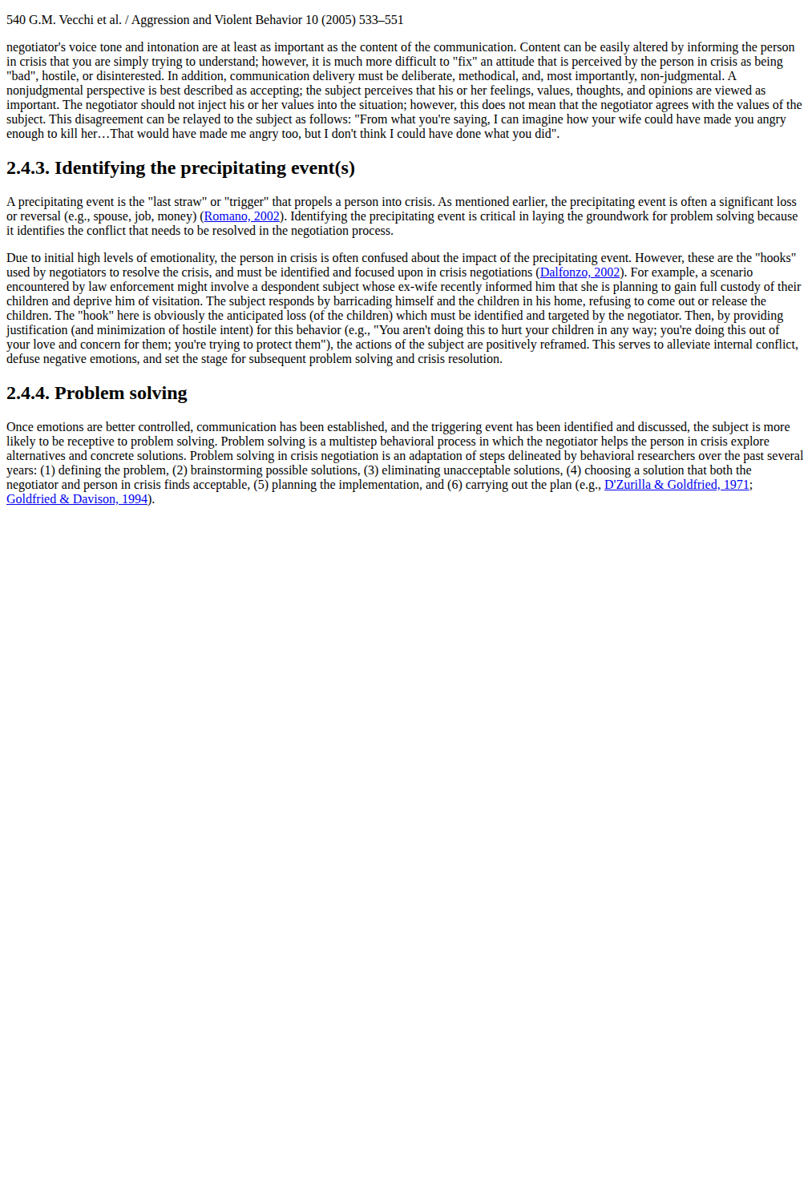540 G.M. Vecchi et al. / Aggression and Violent Behavior 10 (2005) 533–551
negotiator's voice tone and intonation are at least as important as the content of the communication. Content can be easily altered by informing the person in crisis that you are simply trying to understand; however, it is much more difficult to "fix" an attitude that is perceived by the person in crisis as being "bad", hostile, or disinterested. In addition, communication delivery must be deliberate, methodical, and, most importantly, non-judgmental. A nonjudgmental perspective is best described as accepting; the subject perceives that his or her feelings, values, thoughts, and opinions are viewed as important. The negotiator should not inject his or her values into the situation; however, this does not mean that the negotiator agrees with the values of the subject. This disagreement can be relayed to the subject as follows: "From what you're saying, I can imagine how your wife could have made you angry enough to kill her…That would have made me angry too, but I don't think I could have done what you did".
2.4.3. Identifying the precipitating event(s)
A precipitating event is the "last straw" or "trigger" that propels a person into crisis. As mentioned earlier, the precipitating event is often a significant loss or reversal (e.g., spouse, job, money) (Romano, 2002). Identifying the precipitating event is critical in laying the groundwork for problem solving because it identifies the conflict that needs to be resolved in the negotiation process.
Due to initial high levels of emotionality, the person in crisis is often confused about the impact of the precipitating event. However, these are the "hooks" used by negotiators to resolve the crisis, and must be identified and focused upon in crisis negotiations (Dalfonzo, 2002). For example, a scenario encountered by law enforcement might involve a despondent subject whose ex-wife recently informed him that she is planning to gain full custody of their children and deprive him of visitation. The subject responds by barricading himself and the children in his home, refusing to come out or release the children. The "hook" here is obviously the anticipated loss (of the children) which must be identified and targeted by the negotiator. Then, by providing justification (and minimization of hostile intent) for this behavior (e.g., "You aren't doing this to hurt your children in any way; you're doing this out of your love and concern for them; you're trying to protect them"), the actions of the subject are positively reframed. This serves to alleviate internal conflict, defuse negative emotions, and set the stage for subsequent problem solving and crisis resolution.
2.4.4. Problem solving
Once emotions are better controlled, communication has been established, and the triggering event has been identified and discussed, the subject is more likely to be receptive to problem solving. Problem solving is a multistep behavioral process in which the negotiator helps the person in crisis explore alternatives and concrete solutions. Problem solving in crisis negotiation is an adaptation of steps delineated by behavioral researchers over the past several years: (1) defining the problem, (2) brainstorming possible solutions, (3) eliminating unacceptable solutions, (4) choosing a solution that both the negotiator and person in crisis finds acceptable, (5) planning the implementation, and (6) carrying out the plan (e.g., D'Zurilla & Goldfried, 1971; Goldfried & Davison, 1994).